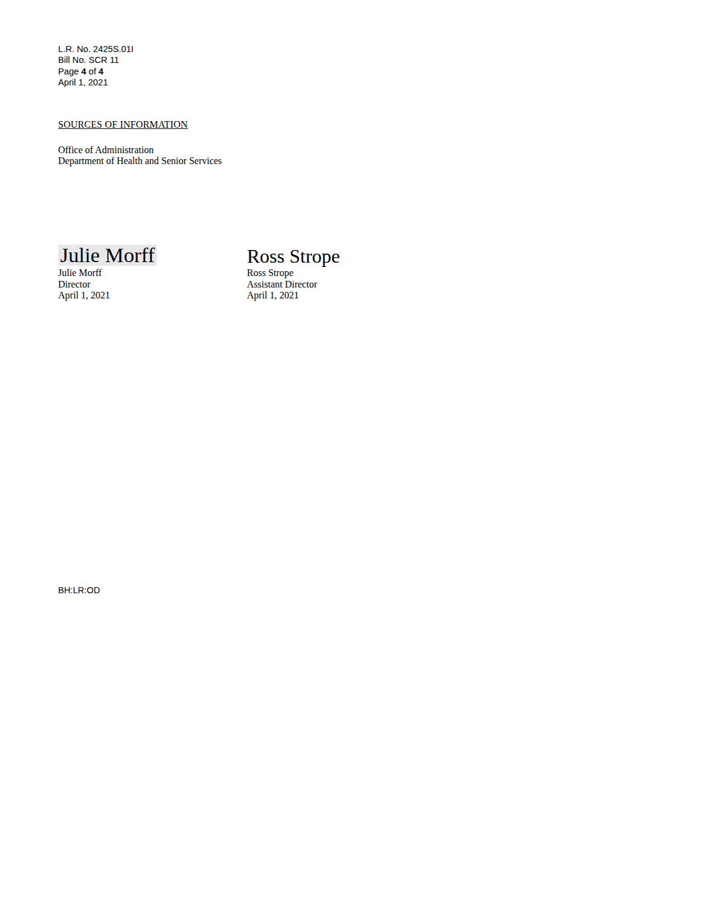L.R. No. 2425S.01I
Bill No. SCR 11
Page 4 of 4
April 1, 2021
SOURCES OF INFORMATION
Office of Administration
Department of Health and Senior Services
| Julie Morff Julie Morff Director April 1, 2021 | Ross Strope Ross Strope Assistant Director April 1, 2021 |
BH:LR:OD